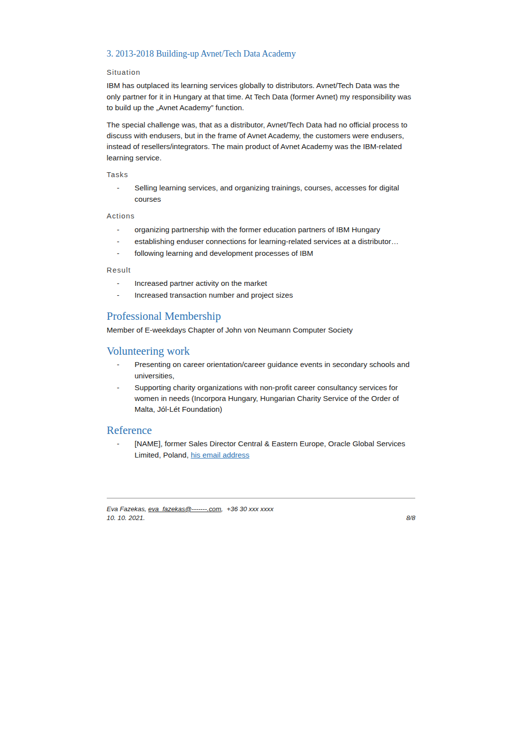3. 2013-2018 Building-up Avnet/Tech Data Academy
Situation
IBM has outplaced its learning services globally to distributors. Avnet/Tech Data was the only partner for it in Hungary at that time. At Tech Data (former Avnet) my responsibility was to build up the „Avnet Academy” function.
The special challenge was, that as a distributor, Avnet/Tech Data had no official process to discuss with endusers, but in the frame of Avnet Academy, the customers were endusers, instead of resellers/integrators. The main product of Avnet Academy was the IBM-related learning service.
Tasks
Selling learning services, and organizing trainings, courses, accesses for digital courses
Actions
organizing partnership with the former education partners of IBM Hungary
establishing enduser connections for learning-related services at a distributor…
following learning and development processes of IBM
Result
Increased partner activity on the market
Increased transaction number and project sizes
Professional Membership
Member of E-weekdays Chapter of John von Neumann Computer Society
Volunteering work
Presenting on career orientation/career guidance events in secondary schools and universities,
Supporting charity organizations with non-profit career consultancy services for women in needs (Incorpora Hungary, Hungarian Charity Service of the Order of Malta, Jól-Lét Foundation)
Reference
[NAME], former Sales Director Central & Eastern Europe, Oracle Global Services Limited, Poland, his email address
Eva Fazekas, eva_fazekas@-------.com, +36 30 xxx xxxx
10. 10. 2021. 8/8